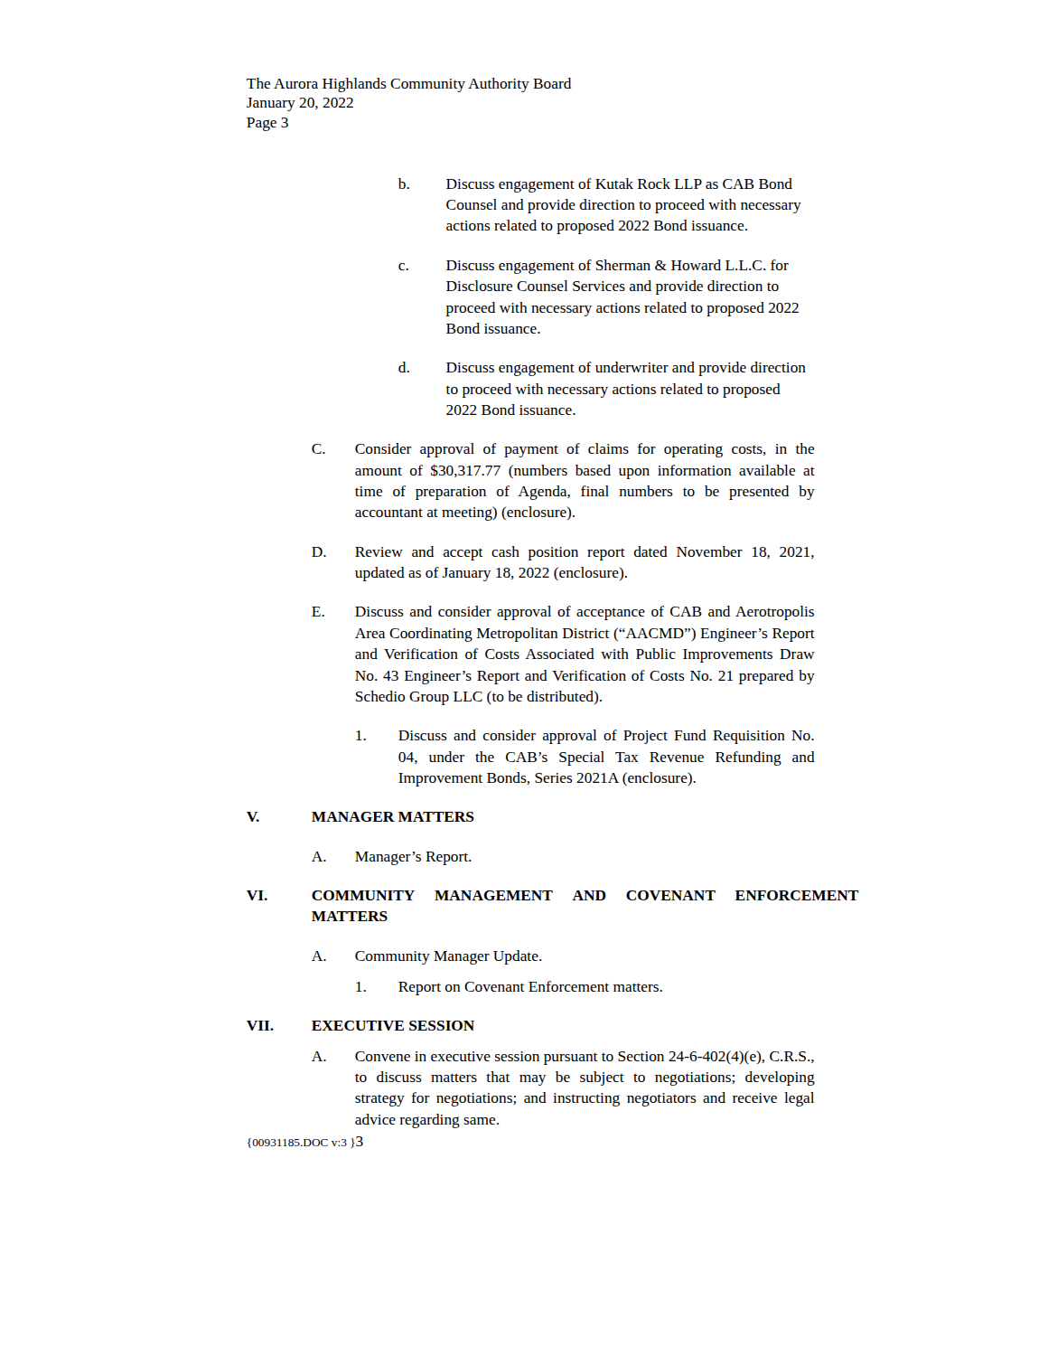The Aurora Highlands Community Authority Board
January 20, 2022
Page 3
b.
Discuss engagement of Kutak Rock LLP as CAB Bond Counsel and provide direction to proceed with necessary actions related to proposed 2022 Bond issuance.
c.
Discuss engagement of Sherman & Howard L.L.C. for Disclosure Counsel Services and provide direction to proceed with necessary actions related to proposed 2022 Bond issuance.
d.
Discuss engagement of underwriter and provide direction to proceed with necessary actions related to proposed 2022 Bond issuance.
C.
Consider approval of payment of claims for operating costs, in the amount of $30,317.77 (numbers based upon information available at time of preparation of Agenda, final numbers to be presented by accountant at meeting) (enclosure).
D.
Review and accept cash position report dated November 18, 2021, updated as of January 18, 2022 (enclosure).
E.
Discuss and consider approval of acceptance of CAB and Aerotropolis Area Coordinating Metropolitan District (“AACMD”) Engineer’s Report and Verification of Costs Associated with Public Improvements Draw No. 43 Engineer’s Report and Verification of Costs No. 21 prepared by Schedio Group LLC (to be distributed).
1.
Discuss and consider approval of Project Fund Requisition No. 04, under the CAB’s Special Tax Revenue Refunding and Improvement Bonds, Series 2021A (enclosure).
V.
MANAGER MATTERS
A.
Manager’s Report.
VI.
COMMUNITY MANAGEMENT AND COVENANT ENFORCEMENT MATTERS
A.
Community Manager Update.
1.
Report on Covenant Enforcement matters.
VII.
EXECUTIVE SESSION
A.
Convene in executive session pursuant to Section 24-6-402(4)(e), C.R.S., to discuss matters that may be subject to negotiations; developing strategy for negotiations; and instructing negotiators and receive legal advice regarding same.
{00931185.DOC v:3 }3